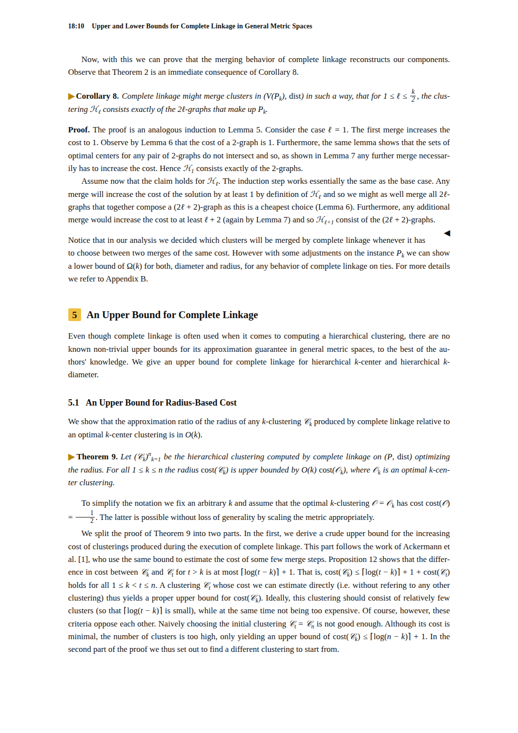18:10 Upper and Lower Bounds for Complete Linkage in General Metric Spaces
Now, with this we can prove that the merging behavior of complete linkage reconstructs our components. Observe that Theorem 2 is an immediate consequence of Corollary 8.
▶Corollary 8. Complete linkage might merge clusters in (V(Pk), dist) in such a way, that for 1 ≤ ℓ ≤ k 2, the clustering ℋℓ consists exactly of the 2ℓ-graphs that make up Pk.
Proof. The proof is an analogous induction to Lemma 5. Consider the case ℓ = 1. The first merge increases the cost to 1. Observe by Lemma 6 that the cost of a 2-graph is 1. Furthermore, the same lemma shows that the sets of optimal centers for any pair of 2-graphs do not intersect and so, as shown in Lemma 7 any further merge necessarily has to increase the cost. Hence ℋ1 consists exactly of the 2-graphs.
Assume now that the claim holds for ℋℓ. The induction step works essentially the same as the base case. Any merge will increase the cost of the solution by at least 1 by definition of ℋℓ and so we might as well merge all 2ℓ-graphs that together compose a (2ℓ + 2)-graph as this is a cheapest choice (Lemma 6). Furthermore, any additional merge would increase the cost to at least ℓ + 2 (again by Lemma 7) and so ℋℓ+1 consist of the (2ℓ + 2)-graphs. ◀
Notice that in our analysis we decided which clusters will be merged by complete linkage whenever it has to choose between two merges of the same cost. However with some adjustments on the instance Pk we can show a lower bound of Ω(k) for both, diameter and radius, for any behavior of complete linkage on ties. For more details we refer to Appendix B.
5 An Upper Bound for Complete Linkage
Even though complete linkage is often used when it comes to computing a hierarchical clustering, there are no known non-trivial upper bounds for its approximation guarantee in general metric spaces, to the best of the authors' knowledge. We give an upper bound for complete linkage for hierarchical k-center and hierarchical k-diameter.
5.1 An Upper Bound for Radius-Based Cost
We show that the approximation ratio of the radius of any k-clustering 𝒞k produced by complete linkage relative to an optimal k-center clustering is in O(k).
▶Theorem 9. Let (𝒞k)nk=1 be the hierarchical clustering computed by complete linkage on (P, dist) optimizing the radius. For all 1 ≤ k ≤ n the radius cost(𝒞k) is upper bounded by O(k) cost(𝒪k), where 𝒪k is an optimal k-center clustering.
To simplify the notation we fix an arbitrary k and assume that the optimal k-clustering 𝒪 = 𝒪k has cost cost(𝒪) = 12. The latter is possible without loss of generality by scaling the metric appropriately.
We split the proof of Theorem 9 into two parts. In the first, we derive a crude upper bound for the increasing cost of clusterings produced during the execution of complete linkage. This part follows the work of Ackermann et al. [1], who use the same bound to estimate the cost of some few merge steps. Proposition 12 shows that the difference in cost between 𝒞k and 𝒞t for t > k is at most ⌈log(t − k)⌉ + 1. That is, cost(𝒞k) ≤ ⌈log(t − k)⌉ + 1 + cost(𝒞t) holds for all 1 ≤ k < t ≤ n. A clustering 𝒞t whose cost we can estimate directly (i.e. without refering to any other clustering) thus yields a proper upper bound for cost(𝒞k). Ideally, this clustering should consist of relatively few clusters (so that ⌈log(t − k)⌉ is small), while at the same time not being too expensive. Of course, however, these criteria oppose each other. Naively choosing the initial clustering 𝒞t = 𝒞n is not good enough. Although its cost is minimal, the number of clusters is too high, only yielding an upper bound of cost(𝒞k) ≤ ⌈log(n − k)⌉ + 1. In the second part of the proof we thus set out to find a different clustering to start from.